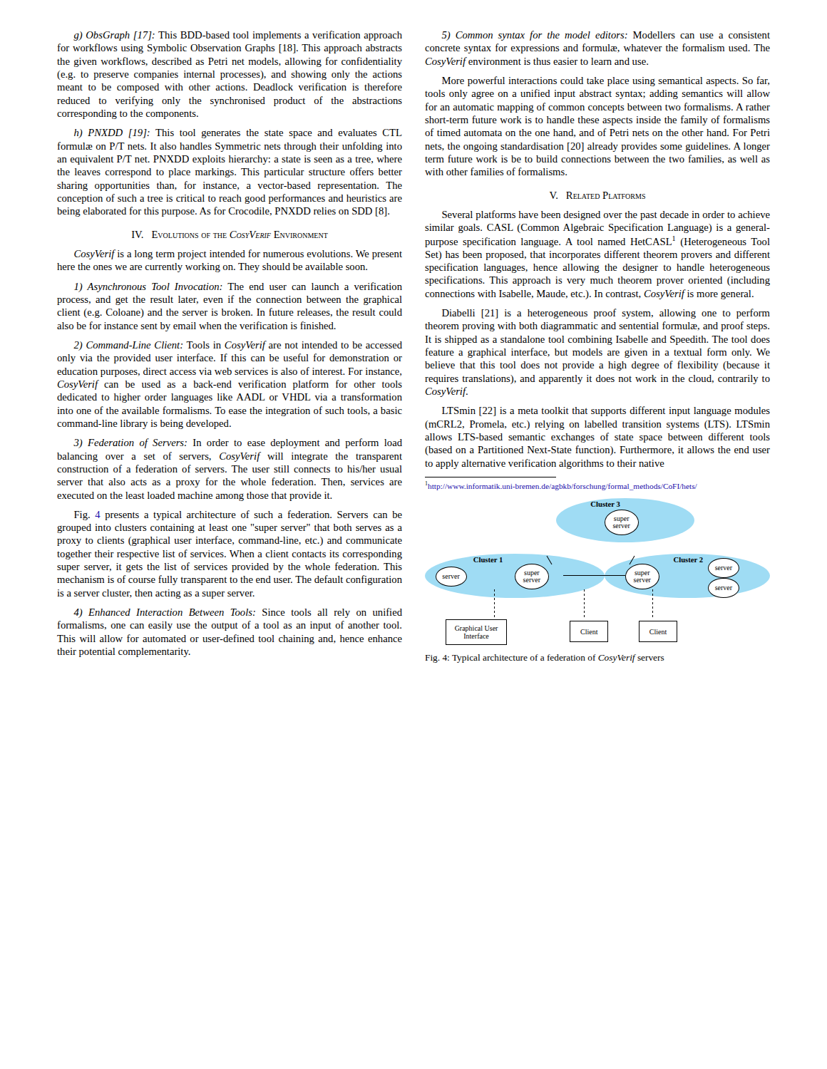g) ObsGraph [17]: This BDD-based tool implements a verification approach for workflows using Symbolic Observation Graphs [18]. This approach abstracts the given workflows, described as Petri net models, allowing for confidentiality (e.g. to preserve companies internal processes), and showing only the actions meant to be composed with other actions. Deadlock verification is therefore reduced to verifying only the synchronised product of the abstractions corresponding to the components.
h) PNXDD [19]: This tool generates the state space and evaluates CTL formulæ on P/T nets. It also handles Symmetric nets through their unfolding into an equivalent P/T net. PNXDD exploits hierarchy: a state is seen as a tree, where the leaves correspond to place markings. This particular structure offers better sharing opportunities than, for instance, a vector-based representation. The conception of such a tree is critical to reach good performances and heuristics are being elaborated for this purpose. As for Crocodile, PNXDD relies on SDD [8].
IV. Evolutions of the CosyVerif Environment
CosyVerif is a long term project intended for numerous evolutions. We present here the ones we are currently working on. They should be available soon.
1) Asynchronous Tool Invocation: The end user can launch a verification process, and get the result later, even if the connection between the graphical client (e.g. Coloane) and the server is broken. In future releases, the result could also be for instance sent by email when the verification is finished.
2) Command-Line Client: Tools in CosyVerif are not intended to be accessed only via the provided user interface. If this can be useful for demonstration or education purposes, direct access via web services is also of interest. For instance, CosyVerif can be used as a back-end verification platform for other tools dedicated to higher order languages like AADL or VHDL via a transformation into one of the available formalisms. To ease the integration of such tools, a basic command-line library is being developed.
3) Federation of Servers: In order to ease deployment and perform load balancing over a set of servers, CosyVerif will integrate the transparent construction of a federation of servers. The user still connects to his/her usual server that also acts as a proxy for the whole federation. Then, services are executed on the least loaded machine among those that provide it.
Fig. 4 presents a typical architecture of such a federation. Servers can be grouped into clusters containing at least one "super server" that both serves as a proxy to clients (graphical user interface, command-line, etc.) and communicate together their respective list of services. When a client contacts its corresponding super server, it gets the list of services provided by the whole federation. This mechanism is of course fully transparent to the end user. The default configuration is a server cluster, then acting as a super server.
4) Enhanced Interaction Between Tools: Since tools all rely on unified formalisms, one can easily use the output of a tool as an input of another tool. This will allow for automated or user-defined tool chaining and, hence enhance their potential complementarity.
5) Common syntax for the model editors: Modellers can use a consistent concrete syntax for expressions and formulæ, whatever the formalism used. The CosyVerif environment is thus easier to learn and use.
More powerful interactions could take place using semantical aspects. So far, tools only agree on a unified input abstract syntax; adding semantics will allow for an automatic mapping of common concepts between two formalisms. A rather short-term future work is to handle these aspects inside the family of formalisms of timed automata on the one hand, and of Petri nets on the other hand. For Petri nets, the ongoing standardisation [20] already provides some guidelines. A longer term future work is be to build connections between the two families, as well as with other families of formalisms.
V. Related Platforms
Several platforms have been designed over the past decade in order to achieve similar goals. CASL (Common Algebraic Specification Language) is a general-purpose specification language. A tool named HetCASL1 (Heterogeneous Tool Set) has been proposed, that incorporates different theorem provers and different specification languages, hence allowing the designer to handle heterogeneous specifications. This approach is very much theorem prover oriented (including connections with Isabelle, Maude, etc.). In contrast, CosyVerif is more general.
Diabelli [21] is a heterogeneous proof system, allowing one to perform theorem proving with both diagrammatic and sentential formulæ, and proof steps. It is shipped as a standalone tool combining Isabelle and Speedith. The tool does feature a graphical interface, but models are given in a textual form only. We believe that this tool does not provide a high degree of flexibility (because it requires translations), and apparently it does not work in the cloud, contrarily to CosyVerif.
LTSmin [22] is a meta toolkit that supports different input language modules (mCRL2, Promela, etc.) relying on labelled transition systems (LTS). LTSmin allows LTS-based semantic exchanges of state space between different tools (based on a Partitioned Next-State function). Furthermore, it allows the end user to apply alternative verification algorithms to their native
1http://www.informatik.uni-bremen.de/agbkb/forschung/formal_methods/CoFI/hets/
Cluster 3
super
server
Cluster 1
server
super
server
Cluster 2
super
server
server
server
Graphical User
Interface
Client
Client
Fig. 4: Typical architecture of a federation of CosyVerif servers